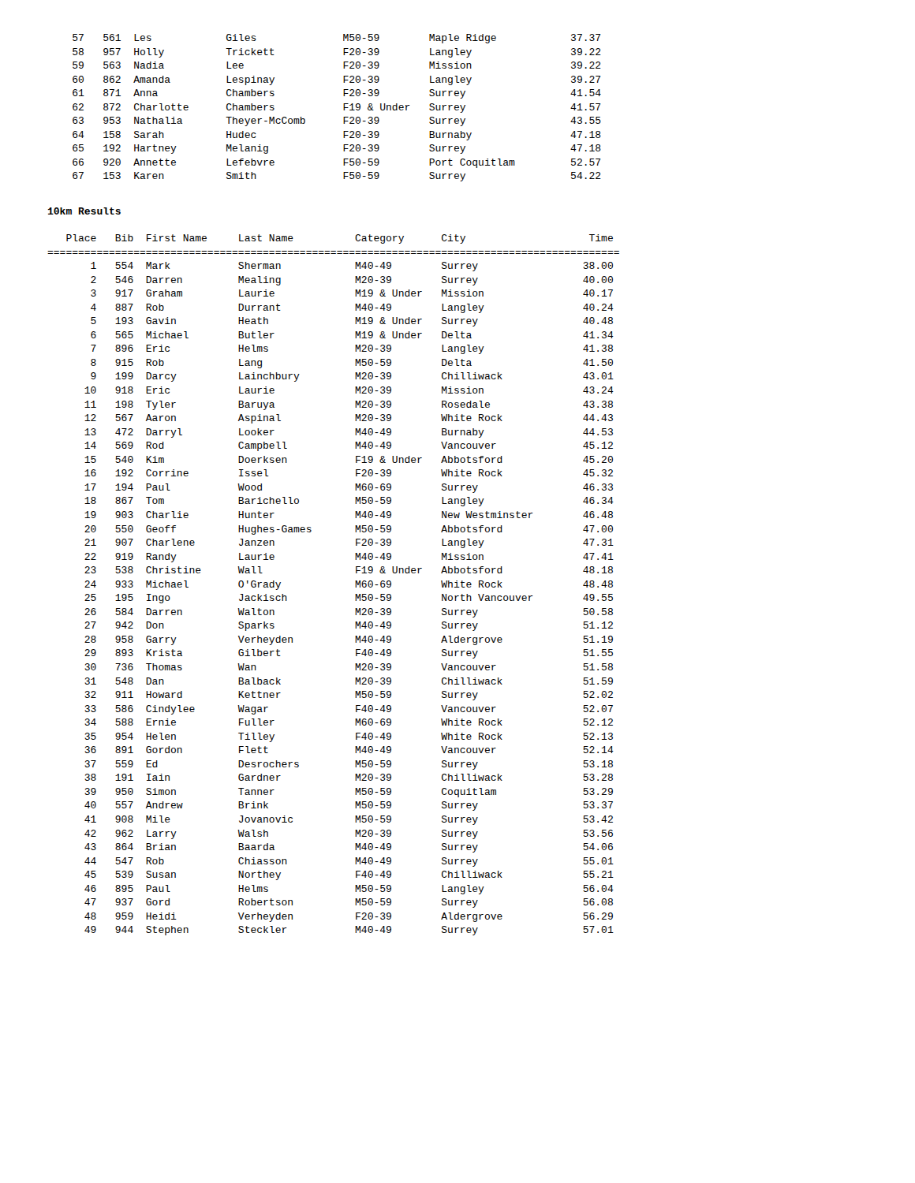57   561  Les            Giles              M50-59        Maple Ridge            37.37
    58   957  Holly          Trickett           F20-39        Langley                39.22
    59   563  Nadia          Lee                F20-39        Mission                39.22
    60   862  Amanda         Lespinay           F20-39        Langley                39.27
    61   871  Anna           Chambers           F20-39        Surrey                 41.54
    62   872  Charlotte      Chambers           F19 & Under   Surrey                 41.57
    63   953  Nathalia       Theyer-McComb      F20-39        Surrey                 43.55
    64   158  Sarah          Hudec              F20-39        Burnaby                47.18
    65   192  Hartney        Melanig            F20-39        Surrey                 47.18
    66   920  Annette        Lefebvre           F50-59        Port Coquitlam         52.57
    67   153  Karen          Smith              F50-59        Surrey                 54.22
10km Results
   Place   Bib  First Name     Last Name          Category      City                    Time
=============================================================================================
       1   554  Mark           Sherman            M40-49        Surrey                 38.00
       2   546  Darren         Mealing            M20-39        Surrey                 40.00
       3   917  Graham         Laurie             M19 & Under   Mission                40.17
       4   887  Rob            Durrant            M40-49        Langley                40.24
       5   193  Gavin          Heath              M19 & Under   Surrey                 40.48
       6   565  Michael        Butler             M19 & Under   Delta                  41.34
       7   896  Eric           Helms              M20-39        Langley                41.38
       8   915  Rob            Lang               M50-59        Delta                  41.50
       9   199  Darcy          Lainchbury         M20-39        Chilliwack             43.01
      10   918  Eric           Laurie             M20-39        Mission                43.24
      11   198  Tyler          Baruya             M20-39        Rosedale               43.38
      12   567  Aaron          Aspinal            M20-39        White Rock             44.43
      13   472  Darryl         Looker             M40-49        Burnaby                44.53
      14   569  Rod            Campbell           M40-49        Vancouver              45.12
      15   540  Kim            Doerksen           F19 & Under   Abbotsford             45.20
      16   192  Corrine        Issel              F20-39        White Rock             45.32
      17   194  Paul           Wood               M60-69        Surrey                 46.33
      18   867  Tom            Barichello         M50-59        Langley                46.34
      19   903  Charlie        Hunter             M40-49        New Westminster        46.48
      20   550  Geoff          Hughes-Games       M50-59        Abbotsford             47.00
      21   907  Charlene       Janzen             F20-39        Langley                47.31
      22   919  Randy          Laurie             M40-49        Mission                47.41
      23   538  Christine      Wall               F19 & Under   Abbotsford             48.18
      24   933  Michael        O'Grady            M60-69        White Rock             48.48
      25   195  Ingo           Jackisch           M50-59        North Vancouver        49.55
      26   584  Darren         Walton             M20-39        Surrey                 50.58
      27   942  Don            Sparks             M40-49        Surrey                 51.12
      28   958  Garry          Verheyden          M40-49        Aldergrove             51.19
      29   893  Krista         Gilbert            F40-49        Surrey                 51.55
      30   736  Thomas         Wan                M20-39        Vancouver              51.58
      31   548  Dan            Balback            M20-39        Chilliwack             51.59
      32   911  Howard         Kettner            M50-59        Surrey                 52.02
      33   586  Cindylee       Wagar              F40-49        Vancouver              52.07
      34   588  Ernie          Fuller             M60-69        White Rock             52.12
      35   954  Helen          Tilley             F40-49        White Rock             52.13
      36   891  Gordon         Flett              M40-49        Vancouver              52.14
      37   559  Ed             Desrochers         M50-59        Surrey                 53.18
      38   191  Iain           Gardner            M20-39        Chilliwack             53.28
      39   950  Simon          Tanner             M50-59        Coquitlam              53.29
      40   557  Andrew         Brink              M50-59        Surrey                 53.37
      41   908  Mile           Jovanovic          M50-59        Surrey                 53.42
      42   962  Larry          Walsh              M20-39        Surrey                 53.56
      43   864  Brian          Baarda             M40-49        Surrey                 54.06
      44   547  Rob            Chiasson           M40-49        Surrey                 55.01
      45   539  Susan          Northey            F40-49        Chilliwack             55.21
      46   895  Paul           Helms              M50-59        Langley                56.04
      47   937  Gord           Robertson          M50-59        Surrey                 56.08
      48   959  Heidi          Verheyden          F20-39        Aldergrove             56.29
      49   944  Stephen        Steckler           M40-49        Surrey                 57.01